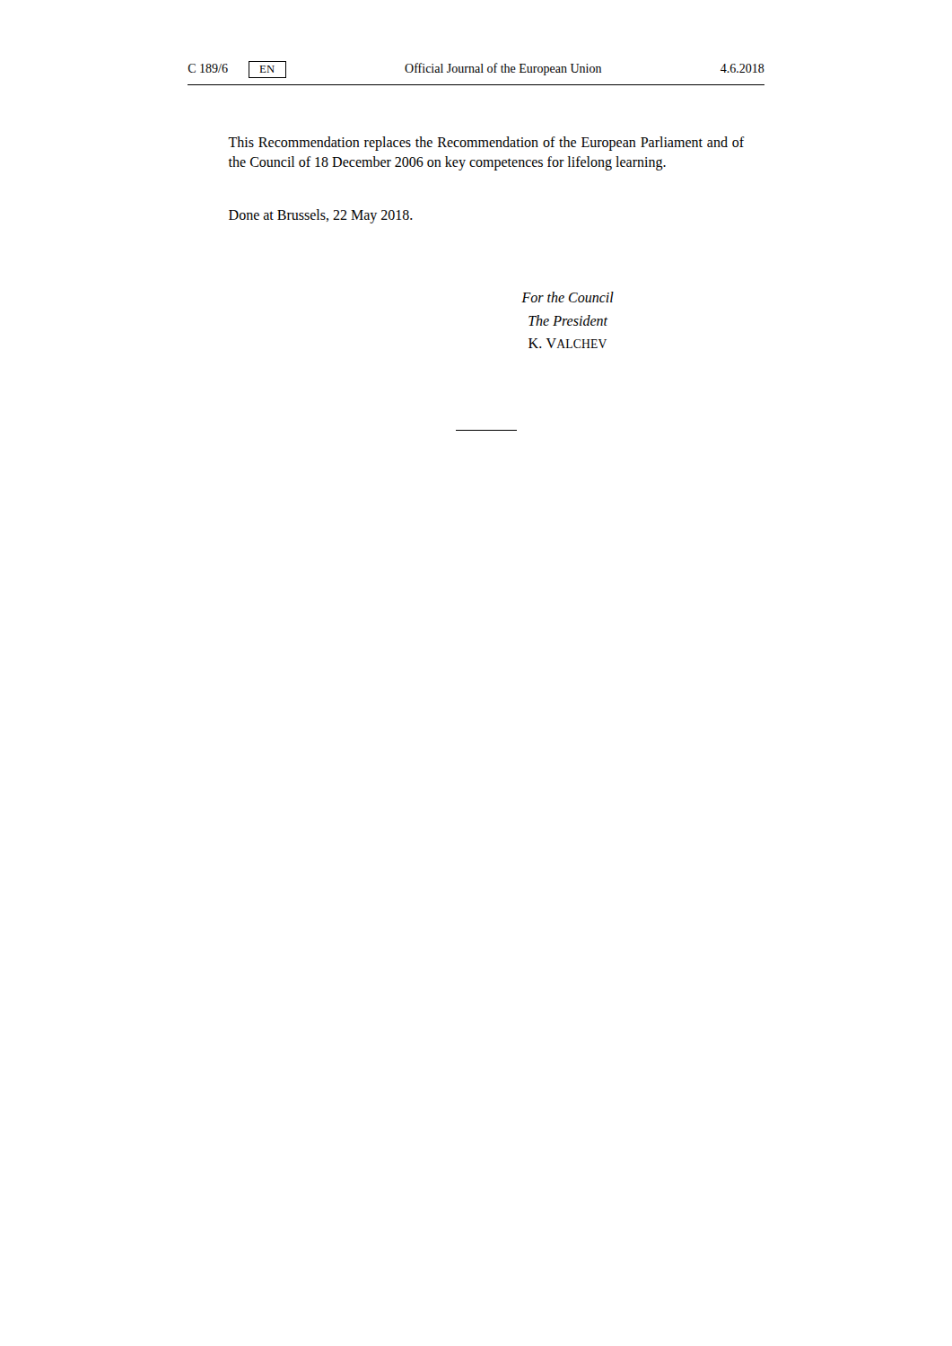C 189/6
EN
Official Journal of the European Union
4.6.2018
This Recommendation replaces the Recommendation of the European Parliament and of the Council of 18 December 2006 on key competences for lifelong learning.
Done at Brussels, 22 May 2018.
For the Council
The President
K. VALCHEV